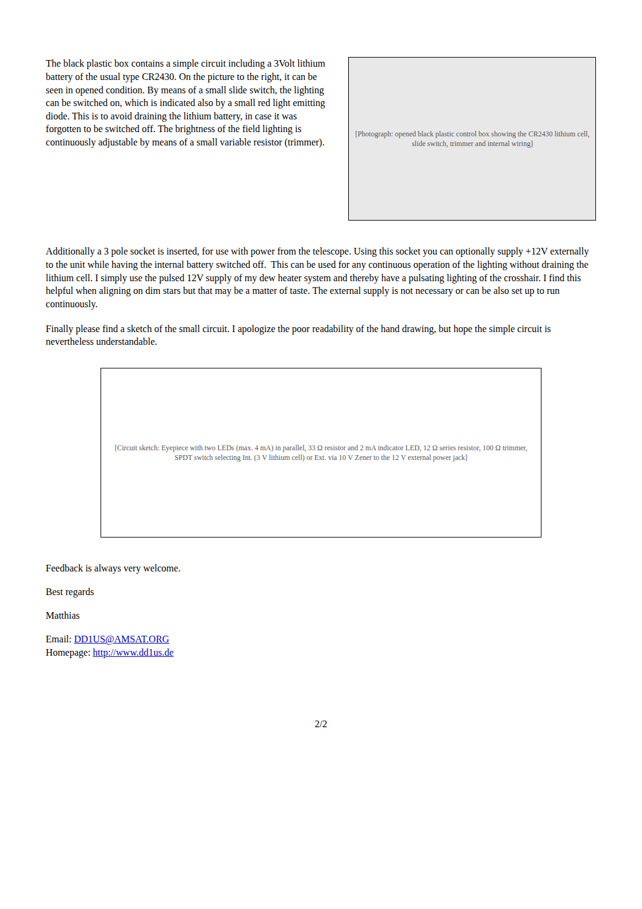The black plastic box contains a simple circuit including a 3Volt lithium battery of the usual type CR2430. On the picture to the right, it can be seen in opened condition. By means of a small slide switch, the lighting can be switched on, which is indicated also by a small red light emitting diode. This is to avoid draining the lithium battery, in case it was forgotten to be switched off. The brightness of the field lighting is continuously adjustable by means of a small variable resistor (trimmer).
[Photograph: opened black plastic control box showing the CR2430 lithium cell, slide switch, trimmer and internal wiring]
Additionally a 3 pole socket is inserted, for use with power from the telescope. Using this socket you can optionally supply +12V externally to the unit while having the internal battery switched off. This can be used for any continuous operation of the lighting without draining the lithium cell. I simply use the pulsed 12V supply of my dew heater system and thereby have a pulsating lighting of the crosshair. I find this helpful when aligning on dim stars but that may be a matter of taste. The external supply is not necessary or can be also set up to run continuously.
Finally please find a sketch of the small circuit. I apologize the poor readability of the hand drawing, but hope the simple circuit is nevertheless understandable.
[Circuit sketch: Eyepiece with two LEDs (max. 4 mA) in parallel, 33 Ω resistor and 2 mA indicator LED, 12 Ω series resistor, 100 Ω trimmer, SPDT switch selecting Int. (3 V lithium cell) or Ext. via 10 V Zener to the 12 V external power jack]
Feedback is always very welcome.
Best regards
Matthias
Email: DD1US@AMSAT.ORG
Homepage: http://www.dd1us.de
2/2